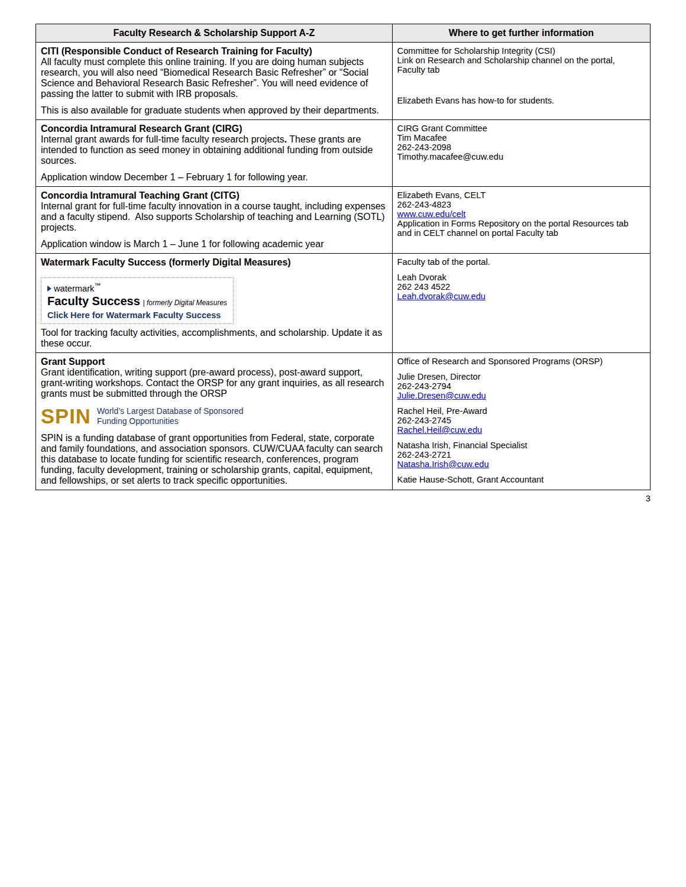| Faculty Research & Scholarship Support A-Z | Where to get further information |
| --- | --- |
| CITI (Responsible Conduct of Research Training for Faculty) All faculty must complete this online training. If you are doing human subjects research, you will also need “Biomedical Research Basic Refresher” or “Social Science and Behavioral Research Basic Refresher”. You will need evidence of passing the latter to submit with IRB proposals. This is also available for graduate students when approved by their departments. | Committee for Scholarship Integrity (CSI) Link on Research and Scholarship channel on the portal, Faculty tab Elizabeth Evans has how-to for students. |
| Concordia Intramural Research Grant (CIRG) Internal grant awards for full-time faculty research projects . These grants are intended to function as seed money in obtaining additional funding from outside sources. Application window December 1 – February 1 for following year. | CIRG Grant Committee Tim Macafee 262-243-2098 Timothy.macafee@cuw.edu |
| Concordia Intramural Teaching Grant (CITG) Internal grant for full-time faculty innovation in a course taught, including expenses and a faculty stipend. Also supports Scholarship of teaching and Learning (SOTL) projects. Application window is March 1 – June 1 for following academic year | Elizabeth Evans, CELT 262-243-4823 www.cuw.edu/celt Application in Forms Repository on the portal Resources tab and in CELT channel on portal Faculty tab |
| Watermark Faculty Success (formerly Digital Measures) watermark ™ Faculty Success / formerly Digital Measures Click Here for Watermark Faculty Success Tool for tracking faculty activities, accomplishments, and scholarship. Update it as these occur. | Faculty tab of the portal. Leah Dvorak 262 243 4522 Leah.dvorak@cuw.edu |
| Grant Support Grant identification, writing support (pre-award process), post-award support, grant-writing workshops. Contact the ORSP for any grant inquiries, as all research grants must be submitted through the ORSP SPIN World’s Largest Database of Sponsored Funding Opportunities SPIN is a funding database of grant opportunities from Federal, state, corporate and family foundations, and association sponsors. CUW/CUAA faculty can search this database to locate funding for scientific research, conferences, program funding, faculty development, training or scholarship grants, capital, equipment, and fellowships, or set alerts to track specific opportunities. | Office of Research and Sponsored Programs (ORSP) Julie Dresen, Director 262-243-2794 Julie.Dresen@cuw.edu Rachel Heil, Pre-Award 262-243-2745 Rachel.Heil@cuw.edu Natasha Irish, Financial Specialist 262-243-2721 Natasha.Irish@cuw.edu Katie Hause-Schott, Grant Accountant |
3